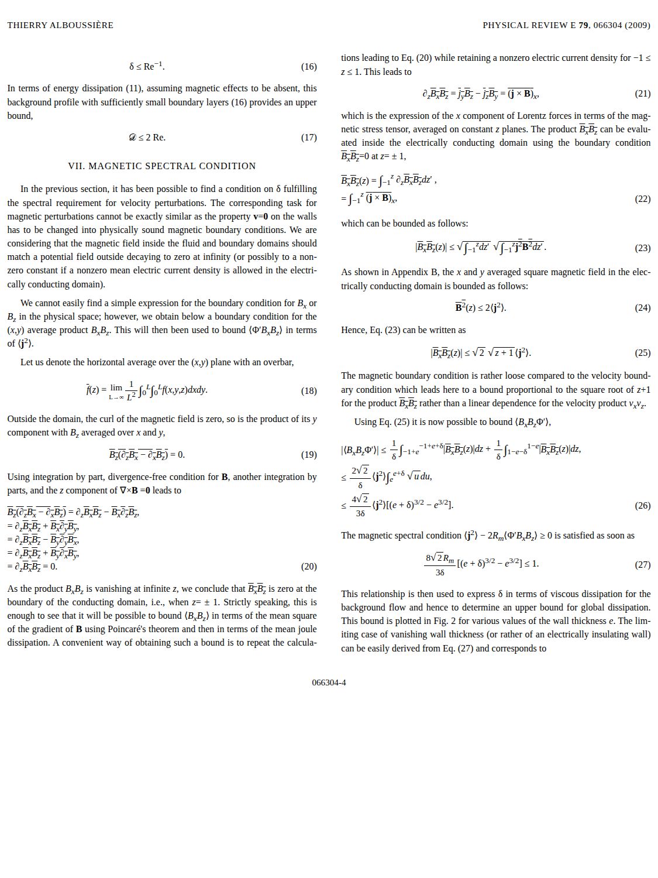THIERRY ALBOUSSIÈRE
PHYSICAL REVIEW E 79, 066304 (2009)
δ ≤ Re−1.
(16)
In terms of energy dissipation (11), assuming magnetic effects to be absent, this background profile with sufficiently small boundary layers (16) provides an upper bound,
𝒟 ≤ 2 Re.
(17)
VII. MAGNETIC SPECTRAL CONDITION
In the previous section, it has been possible to find a condition on δ fulfilling the spectral requirement for velocity perturbations. The corresponding task for magnetic perturbations cannot be exactly similar as the property v=0 on the walls has to be changed into physically sound magnetic boundary conditions. We are considering that the magnetic field inside the fluid and boundary domains should match a potential field outside decaying to zero at infinity (or possibly to a nonzero constant if a nonzero mean electric current density is allowed in the electrically conducting domain).
We cannot easily find a simple expression for the boundary condition for Bx or Bz in the physical space; however, we obtain below a boundary condition for the (x,y) average product BxBz. This will then been used to bound ⟨Φ′BxBz⟩ in terms of ⟨j2⟩.
Let us denote the horizontal average over the (x,y) plane with an overbar,
f(z) = limL→∞1 L2∫0L∫0Lf(x,y,z)dxdy.
(18)
Outside the domain, the curl of the magnetic field is zero, so is the product of its y component with Bz averaged over x and y,
Bz(∂zBx − ∂xBz) = 0.
(19)
Using integration by part, divergence-free condition for B, another integration by parts, and the z component of ∇×B =0 leads to
Bz(∂zBx − ∂xBz) =
∂zBxBz − Bx∂zBz,
=
∂zBxBz + Bx∂yBy,
=
∂zBxBz − By∂yBx,
=
∂zBxBz + By∂xBy,
=
∂zBxBz = 0.
(20)
As the product BxBz is vanishing at infinite z, we conclude that BxBz is zero at the boundary of the conducting domain, i.e., when z= ± 1. Strictly speaking, this is enough to see that it will be possible to bound ⟨BxBz⟩ in terms of the mean square of the gradient of B using Poincaré's theorem and then in terms of the mean joule dissipation. A convenient way of obtaining such a bound is to repeat the calculations leading to Eq. (20) while retaining a nonzero electric current density for −1 ≤ z ≤ 1. This leads to
∂zBxBz = jyBz − jzBy = (j × B)x,
(21)
which is the expression of the x component of Lorentz forces in terms of the magnetic stress tensor, averaged on constant z planes. The product BxBz can be evaluated inside the electrically conducting domain using the boundary condition BxBz=0 at z= ± 1,
BxBz(z) =
∫−1z ∂zBxBz dz′ ,
=
∫−1z (j × B)x,
(22)
which can be bounded as follows:
|BxBz(z)| ≤ √∫−1zdz′ √∫−1zj2B2 dz′.
(23)
As shown in Appendix B, the x and y averaged square magnetic field in the electrically conducting domain is bounded as follows:
B2(z) ≤ 2⟨j2⟩.
(24)
Hence, Eq. (23) can be written as
|BxBz(z)| ≤ √2 √z + 1⟨j2⟩.
(25)
The magnetic boundary condition is rather loose compared to the velocity boundary condition which leads here to a bound proportional to the square root of z+1 for the product BxBz rather than a linear dependence for the velocity product vxvz.
Using Eq. (25) it is now possible to bound ⟨BxBz Φ′⟩,
|⟨BxBz Φ′⟩| ≤
1 δ∫−1+e−1+e+δ|BxBz(z)|dz + 1 δ∫1−e−δ1−e|BxBz(z)|dz,
≤
2√2 δ⟨j2⟩∫ee+δ √udu,
≤
4√23δ⟨j2⟩[(e + δ)3/2 − e3/2].
(26)
The magnetic spectral condition ⟨j2⟩ − 2Rm⟨Φ′BxBz⟩ ≥ 0 is satisfied as soon as
8√2 Rm 3δ[(e + δ)3/2 − e3/2] ≤ 1.
(27)
This relationship is then used to express δ in terms of viscous dissipation for the background flow and hence to determine an upper bound for global dissipation. This bound is plotted in Fig. 2 for various values of the wall thickness e. The limiting case of vanishing wall thickness (or rather of an electrically insulating wall) can be easily derived from Eq. (27) and corresponds to
066304-4